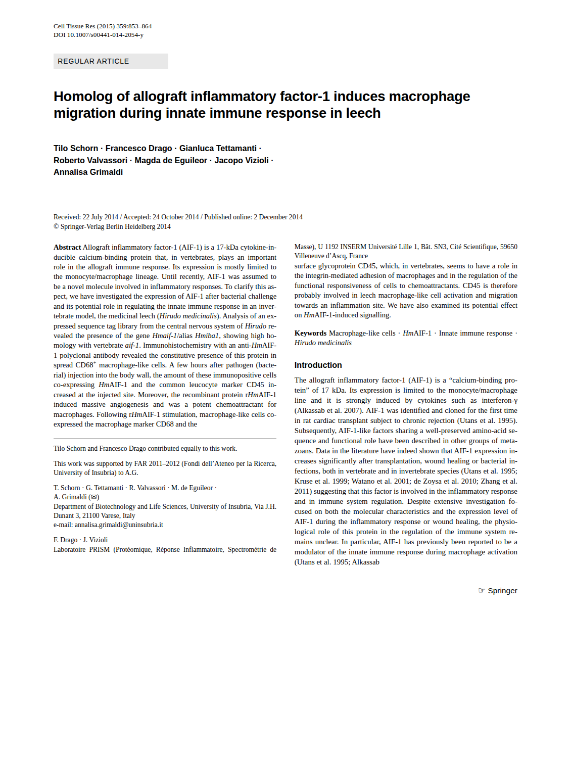Cell Tissue Res (2015) 359:853–864
DOI 10.1007/s00441-014-2054-y
REGULAR ARTICLE
Homolog of allograft inflammatory factor-1 induces macrophage
migration during innate immune response in leech
Tilo Schorn · Francesco Drago · Gianluca Tettamanti ·
Roberto Valvassori · Magda de Eguileor · Jacopo Vizioli ·
Annalisa Grimaldi
Received: 22 July 2014 / Accepted: 24 October 2014 / Published online: 2 December 2014
© Springer-Verlag Berlin Heidelberg 2014
Abstract Allograft inflammatory factor-1 (AIF-1) is a 17-kDa cytokine-inducible calcium-binding protein that, in vertebrates, plays an important role in the allograft immune response. Its expression is mostly limited to the monocyte/macrophage lineage. Until recently, AIF-1 was assumed to be a novel molecule involved in inflammatory responses. To clarify this aspect, we have investigated the expression of AIF-1 after bacterial challenge and its potential role in regulating the innate immune response in an invertebrate model, the medicinal leech (Hirudo medicinalis). Analysis of an expressed sequence tag library from the central nervous system of Hirudo revealed the presence of the gene Hmaif-1/alias Hmiba1, showing high homology with vertebrate aif-1. Immunohistochemistry with an anti-Hm AIF-1 polyclonal antibody revealed the constitutive presence of this protein in spread CD68+ macrophage-like cells. A few hours after pathogen (bacterial) injection into the body wall, the amount of these immunopositive cells co-expressing Hm AIF-1 and the common leucocyte marker CD45 increased at the injected site. Moreover, the recombinant protein rHm AIF-1 induced massive angiogenesis and was a potent chemoattractant for macrophages. Following rHm AIF-1 stimulation, macrophage-like cells co-expressed the macrophage marker CD68 and the
Tilo Schorn and Francesco Drago contributed equally to this work.
This work was supported by FAR 2011–2012 (Fondi dell’Ateneo per la Ricerca, University of Insubria) to A.G.
T. Schorn · G. Tettamanti · R. Valvassori · M. de Eguileor ·
A. Grimaldi (✉)
Department of Biotechnology and Life Sciences, University of Insubria, Via J.H. Dunant 3, 21100 Varese, Italy
e-mail: annalisa.grimaldi@uninsubria.it
F. Drago · J. Vizioli
Laboratoire PRISM (Protéomique, Réponse Inflammatoire, Spectrométrie de Masse), U 1192 INSERM Université Lille 1, Bât. SN3, Cité Scientifique, 59650 Villeneuve d’Ascq, France
surface glycoprotein CD45, which, in vertebrates, seems to have a role in the integrin-mediated adhesion of macrophages and in the regulation of the functional responsiveness of cells to chemoattractants. CD45 is therefore probably involved in leech macrophage-like cell activation and migration towards an inflammation site. We have also examined its potential effect on Hm AIF-1-induced signalling.
Keywords Macrophage-like cells · Hm AIF-1 · Innate immune response · Hirudo medicinalis
Introduction
The allograft inflammatory factor-1 (AIF-1) is a “calcium-binding protein” of 17 kDa. Its expression is limited to the monocyte/macrophage line and it is strongly induced by cytokines such as interferon-γ (Alkassab et al. 2007). AIF-1 was identified and cloned for the first time in rat cardiac transplant subject to chronic rejection (Utans et al. 1995). Subsequently, AIF-1-like factors sharing a well-preserved amino-acid sequence and functional role have been described in other groups of metazoans. Data in the literature have indeed shown that AIF-1 expression increases significantly after transplantation, wound healing or bacterial infections, both in vertebrate and in invertebrate species (Utans et al. 1995; Kruse et al. 1999; Watano et al. 2001; de Zoysa et al. 2010; Zhang et al. 2011) suggesting that this factor is involved in the inflammatory response and in immune system regulation. Despite extensive investigation focused on both the molecular characteristics and the expression level of AIF-1 during the inflammatory response or wound healing, the physiological role of this protein in the regulation of the immune system remains unclear. In particular, AIF-1 has previously been reported to be a modulator of the innate immune response during macrophage activation (Utans et al. 1995; Alkassab
☞Springer